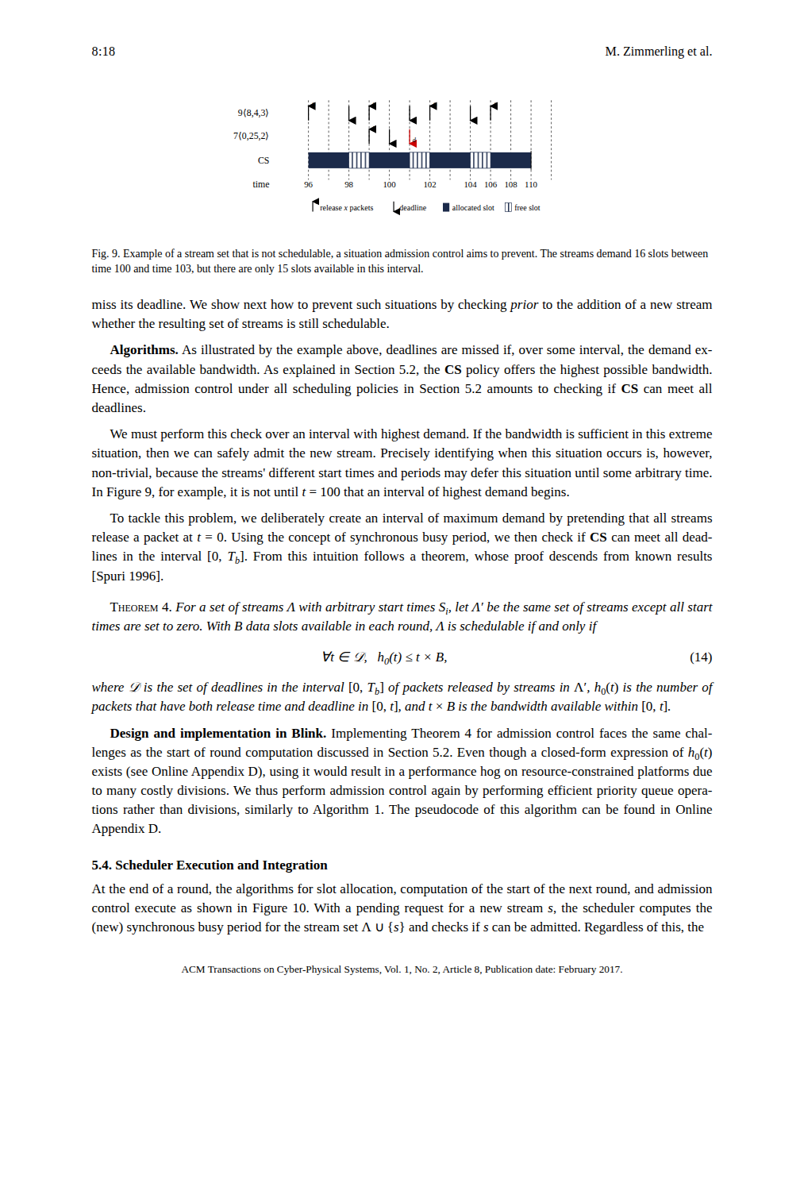8:18 M. Zimmerling et al.
9⟨8,4,3⟩ 7⟨0,25,2⟩ CS time 9 9 9 9 7 d 96 98 100 102 104 106 108 110 x release x packets deadline allocated slot free slot
Fig. 9. Example of a stream set that is not schedulable, a situation admission control aims to prevent. The streams demand 16 slots between time 100 and time 103, but there are only 15 slots available in this interval.
miss its deadline. We show next how to prevent such situations by checking prior to the addition of a new stream whether the resulting set of streams is still schedulable.
Algorithms. As illustrated by the example above, deadlines are missed if, over some interval, the demand exceeds the available bandwidth. As explained in Section 5.2, the CS policy offers the highest possible bandwidth. Hence, admission control under all scheduling policies in Section 5.2 amounts to checking if CS can meet all deadlines.
We must perform this check over an interval with highest demand. If the bandwidth is sufficient in this extreme situation, then we can safely admit the new stream. Precisely identifying when this situation occurs is, however, non-trivial, because the streams' different start times and periods may defer this situation until some arbitrary time. In Figure 9, for example, it is not until t = 100 that an interval of highest demand begins.
To tackle this problem, we deliberately create an interval of maximum demand by pretending that all streams release a packet at t = 0. Using the concept of synchronous busy period, we then check if CS can meet all deadlines in the interval [0, Tb]. From this intuition follows a theorem, whose proof descends from known results [Spuri 1996].
Theorem 4. For a set of streams Λ with arbitrary start times Si, let Λ′ be the same set of streams except all start times are set to zero. With B data slots available in each round, Λ is schedulable if and only if
∀t ∈ 𝒟, h0(t) ≤ t × B,
(14)
where 𝒟 is the set of deadlines in the interval [0, Tb] of packets released by streams in Λ′, h0(t) is the number of packets that have both release time and deadline in [0, t], and t × B is the bandwidth available within [0, t].
Design and implementation in Blink. Implementing Theorem 4 for admission control faces the same challenges as the start of round computation discussed in Section 5.2. Even though a closed-form expression of h0(t) exists (see Online Appendix D), using it would result in a performance hog on resource-constrained platforms due to many costly divisions. We thus perform admission control again by performing efficient priority queue operations rather than divisions, similarly to Algorithm 1. The pseudocode of this algorithm can be found in Online Appendix D.
5.4. Scheduler Execution and Integration
At the end of a round, the algorithms for slot allocation, computation of the start of the next round, and admission control execute as shown in Figure 10. With a pending request for a new stream s, the scheduler computes the (new) synchronous busy period for the stream set Λ ∪ {s} and checks if s can be admitted. Regardless of this, the
ACM Transactions on Cyber-Physical Systems, Vol. 1, No. 2, Article 8, Publication date: February 2017.